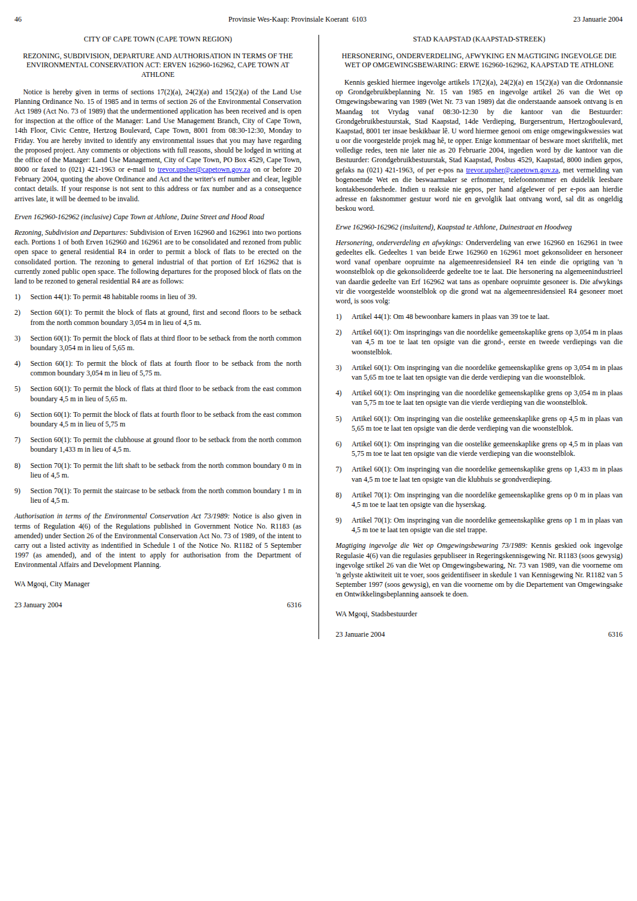46 Provinsie Wes-Kaap: Provinsiale Koerant 6103 23 Januarie 2004
City of Cape Town (Cape Town Region)
Rezoning, Subdivision, Departure and Authorisation in terms of the Environmental Conservation Act: Erven 162960-162962, Cape Town at Athlone
Notice is hereby given in terms of sections 17(2)(a), 24(2)(a) and 15(2)(a) of the Land Use Planning Ordinance No. 15 of 1985 and in terms of section 26 of the Environmental Conservation Act 1989 (Act No. 73 of 1989) that the undermentioned application has been received and is open for inspection at the office of the Manager: Land Use Management Branch, City of Cape Town, 14th Floor, Civic Centre, Hertzog Boulevard, Cape Town, 8001 from 08:30-12:30, Monday to Friday. You are hereby invited to identify any environmental issues that you may have regarding the proposed project. Any comments or objections with full reasons, should be lodged in writing at the office of the Manager: Land Use Management, City of Cape Town, PO Box 4529, Cape Town, 8000 or faxed to (021) 421-1963 or e-mail to trevor.upsher@capetown.gov.za on or before 20 February 2004, quoting the above Ordinance and Act and the writer's erf number and clear, legible contact details. If your response is not sent to this address or fax number and as a consequence arrives late, it will be deemed to be invalid.
Erven 162960-162962 (inclusive) Cape Town at Athlone, Duine Street and Hood Road
Rezoning, Subdivision and Departures: Subdivision of Erven 162960 and 162961 into two portions each. Portions 1 of both Erven 162960 and 162961 are to be consolidated and rezoned from public open space to general residential R4 in order to permit a block of flats to be erected on the consolidated portion. The rezoning to general industrial of that portion of Erf 162962 that is currently zoned public open space. The following departures for the proposed block of flats on the land to be rezoned to general residential R4 are as follows:
1) Section 44(1): To permit 48 habitable rooms in lieu of 39.
2) Section 60(1): To permit the block of flats at ground, first and second floors to be setback from the north common boundary 3,054 m in lieu of 4,5 m.
3) Section 60(1): To permit the block of flats at third floor to be setback from the north common boundary 3,054 m in lieu of 5,65 m.
4) Section 60(1): To permit the block of flats at fourth floor to be setback from the north common boundary 3,054 m in lieu of 5,75 m.
5) Section 60(1): To permit the block of flats at third floor to be setback from the east common boundary 4,5 m in lieu of 5,65 m.
6) Section 60(1): To permit the block of flats at fourth floor to be setback from the east common boundary 4,5 m in lieu of 5,75 m
7) Section 60(1): To permit the clubhouse at ground floor to be setback from the north common boundary 1,433 m in lieu of 4,5 m.
8) Section 70(1): To permit the lift shaft to be setback from the north common boundary 0 m in lieu of 4,5 m.
9) Section 70(1): To permit the staircase to be setback from the north common boundary 1 m in lieu of 4,5 m.
Authorisation in terms of the Environmental Conservation Act 73/1989: Notice is also given in terms of Regulation 4(6) of the Regulations published in Government Notice No. R1183 (as amended) under Section 26 of the Environmental Conservation Act No. 73 of 1989, of the intent to carry out a listed activity as indentified in Schedule 1 of the Notice No. R1182 of 5 September 1997 (as amended), and of the intent to apply for authorisation from the Department of Environmental Affairs and Development Planning.
WA Mgoqi, City Manager
23 January 2004 6316
Stad Kaapstad (Kaapstad-Streek)
Hersonering, Onderverdeling, Afwyking en Magtiging ingevolge die Wet op Omgewingsbewaring: Erwe 162960-162962, Kaapstad te Athlone
Kennis geskied hiermee ingevolge artikels 17(2)(a), 24(2)(a) en 15(2)(a) van die Ordonnansie op Grondgebruikbeplanning Nr. 15 van 1985 en ingevolge artikel 26 van die Wet op Omgewingsbewaring van 1989 (Wet Nr. 73 van 1989) dat die onderstaande aansoek ontvang is en Maandag tot Vrydag vanaf 08:30-12:30 by die kantoor van die Bestuurder: Grondgebruikbestuurstak, Stad Kaapstad, 14de Verdieping, Burgersentrum, Hertzogboulevard, Kaapstad, 8001 ter insae beskikbaar lê. U word hiermee genooi om enige omgewingskwessies wat u oor die voorgestelde projek mag hê, te opper. Enige kommentaar of besware moet skriftelik, met volledige redes, teen nie later nie as 20 Februarie 2004, ingedien word by die kantoor van die Bestuurder: Grondgebruikbestuurstak, Stad Kaapstad, Posbus 4529, Kaapstad, 8000 indien gepos, gefaks na (021) 421-1963, of per e-pos na trevor.upsher@capetown.gov.za, met vermelding van bogenoemde Wet en die beswaarmaker se erfnommer, telefoonnommer en duidelik leesbare kontakbesonderhede. Indien u reaksie nie gepos, per hand afgelewer of per e-pos aan hierdie adresse en faksnommer gestuur word nie en gevolglik laat ontvang word, sal dit as ongeldig beskou word.
Erwe 162960-162962 (insluitend), Kaapstad te Athlone, Duinestraat en Hoodweg
Hersonering, onderverdeling en afwykings: Onderverdeling van erwe 162960 en 162961 in twee gedeeltes elk. Gedeeltes 1 van beide Erwe 162960 en 162961 moet gekonsolideer en hersoneer word vanaf openbare oopruimte na algemeenresidensieel R4 ten einde die oprigting van 'n woonstelblok op die gekonsolideerde gedeelte toe te laat. Die hersonering na algemeenindustrieel van daardie gedeelte van Erf 162962 wat tans as openbare oopruimte gesoneer is. Die afwykings vir die voorgestelde woonstelblok op die grond wat na algemeenresidensieel R4 gesoneer moet word, is soos volg:
1) Artikel 44(1): Om 48 bewoonbare kamers in plaas van 39 toe te laat.
2) Artikel 60(1): Om inspringings van die noordelike gemeenskaplike grens op 3,054 m in plaas van 4,5 m toe te laat ten opsigte van die grond-, eerste en tweede verdiepings van die woonstelblok.
3) Artikel 60(1): Om inspringing van die noordelike gemeenskaplike grens op 3,054 m in plaas van 5,65 m toe te laat ten opsigte van die derde verdieping van die woonstelblok.
4) Artikel 60(1): Om inspringing van die noordelike gemeenskaplike grens op 3,054 m in plaas van 5,75 m toe te laat ten opsigte van die vierde verdieping van die woonstelblok.
5) Artikel 60(1): Om inspringing van die oostelike gemeenskaplike grens op 4,5 m in plaas van 5,65 m toe te laat ten opsigte van die derde verdieping van die woonstelblok.
6) Artikel 60(1): Om inspringing van die oostelike gemeenskaplike grens op 4,5 m in plaas van 5,75 m toe te laat ten opsigte van die vierde verdieping van die woonstelblok.
7) Artikel 60(1): Om inspringing van die noordelike gemeenskaplike grens op 1,433 m in plaas van 4,5 m toe te laat ten opsigte van die klubhuis se grondverdieping.
8) Artikel 70(1): Om inspringing van die noordelike gemeenskaplike grens op 0 m in plaas van 4,5 m toe te laat ten opsigte van die hyserskag.
9) Artikel 70(1): Om inspringing van die noordelike gemeenskaplike grens op 1 m in plaas van 4,5 m toe te laat ten opsigte van die stel trappe.
Magtiging ingevolge die Wet op Omgewingsbewaring 73/1989: Kennis geskied ook ingevolge Regulasie 4(6) van die regulasies gepubliseer in Regeringskennisgewing Nr. R1183 (soos gewysig) ingevolge srtikel 26 van die Wet op Omgewingsbewaring, Nr. 73 van 1989, van die voorneme om 'n gelyste aktiwiteit uit te voer, soos geidentifiseer in skedule 1 van Kennisgewing Nr. R1182 van 5 September 1997 (soos gewysig), en van die voorneme om by die Departement van Omgewingsake en Ontwikkelingsbeplanning aansoek te doen.
WA Mgoqi, Stadsbestuurder
23 Januarie 2004 6316